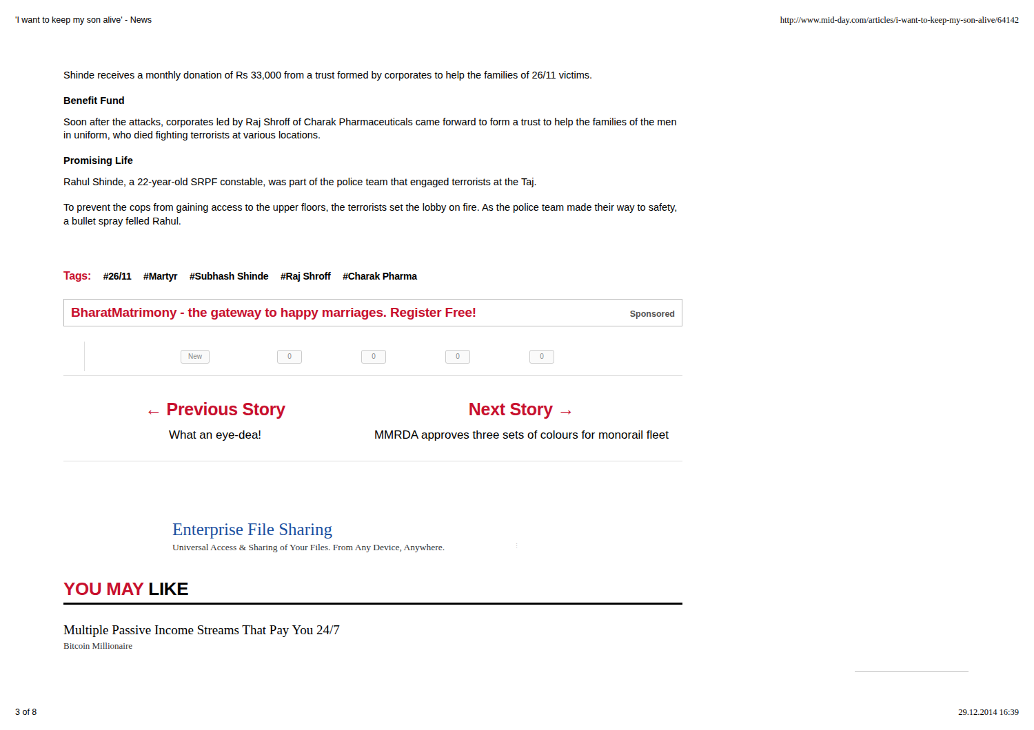'I want to keep my son alive' - News http://www.mid-day.com/articles/i-want-to-keep-my-son-alive/64142
Shinde receives a monthly donation of Rs 33,000 from a trust formed by corporates to help the families of 26/11 victims.
Benefit Fund
Soon after the attacks, corporates led by Raj Shroff of Charak Pharmaceuticals came forward to form a trust to help the families of the men in uniform, who died fighting terrorists at various locations.
Promising Life
Rahul Shinde, a 22-year-old SRPF constable, was part of the police team that engaged terrorists at the Taj.
To prevent the cops from gaining access to the upper floors, the terrorists set the lobby on fire. As the police team made their way to safety, a bullet spray felled Rahul.
Tags: #26/11 #Martyr #Subhash Shinde #Raj Shroff #Charak Pharma
BharatMatrimony - the gateway to happy marriages. Register Free!
Sponsored
New
0
0
0
0
← Previous Story
What an eye-dea!
Next Story →
MMRDA approves three sets of colours for monorail fleet
Enterprise File Sharing
Universal Access & Sharing of Your Files. From Any Device, Anywhere.
⋮
YOU MAY LIKE
Multiple Passive Income Streams That Pay You 24/7
Bitcoin Millionaire
3 of 8 29.12.2014 16:39